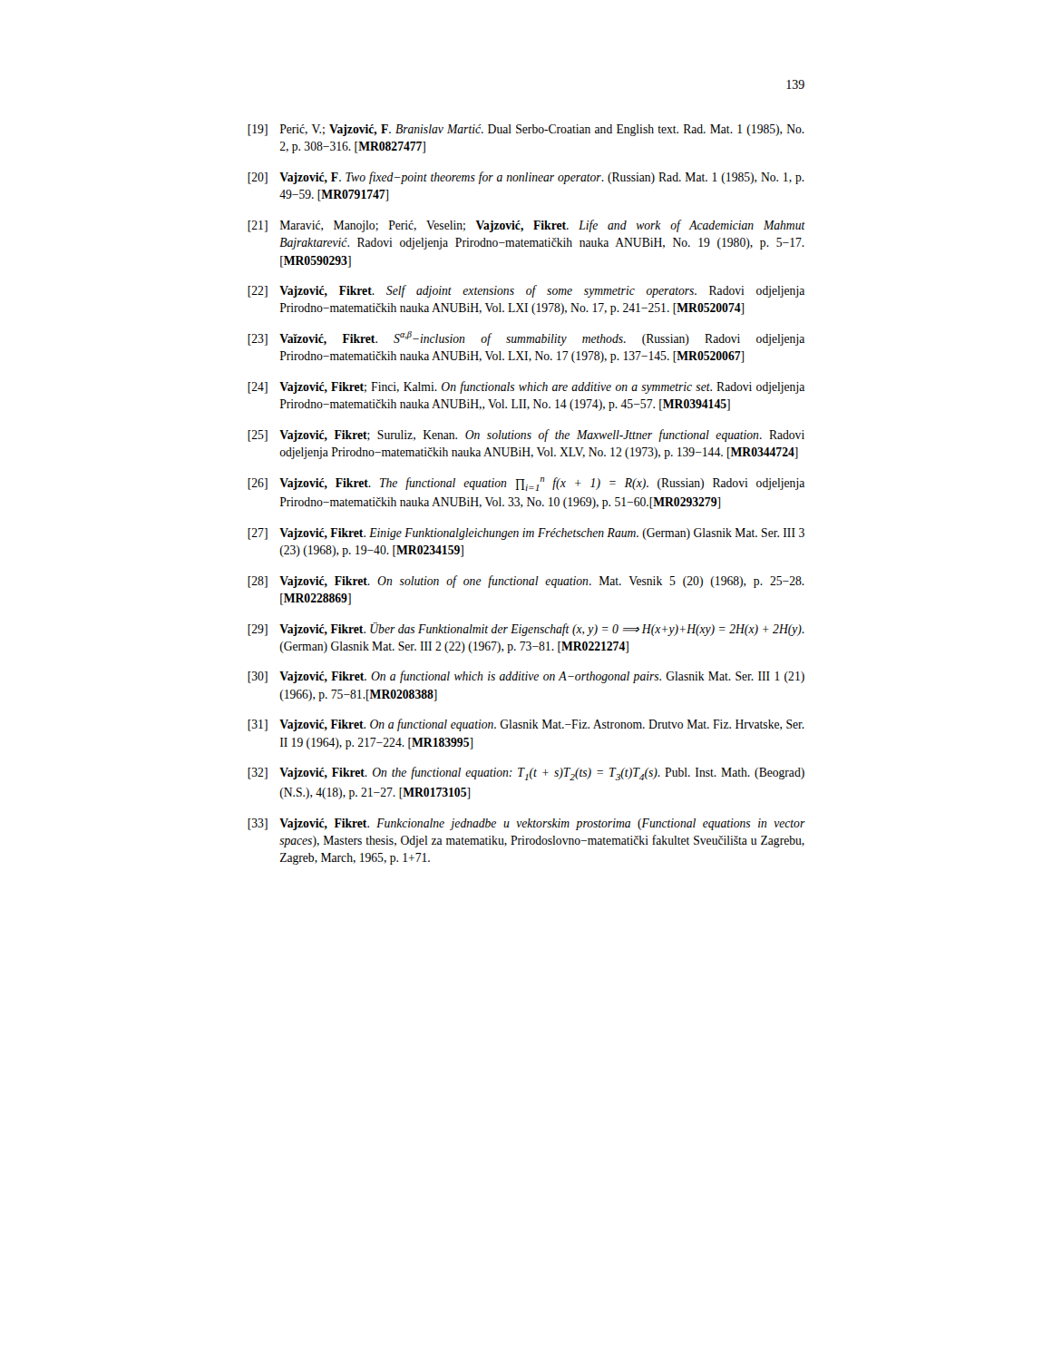139
[19] Perić, V.; Vajzović, F. Branislav Martić. Dual Serbo-Croatian and English text. Rad. Mat. 1 (1985), No. 2, p. 308−316. [MR0827477]
[20] Vajzović, F. Two fixed−point theorems for a nonlinear operator. (Russian) Rad. Mat. 1 (1985), No. 1, p. 49−59. [MR0791747]
[21] Maravić, Manojlo; Perić, Veselin; Vajzović, Fikret. Life and work of Academician Mahmut Bajraktarević. Radovi odjeljenja Prirodno−matematičkih nauka ANUBiH, No. 19 (1980), p. 5−17. [MR0590293]
[22] Vajzović, Fikret. Self adjoint extensions of some symmetric operators. Radovi odjeljenja Prirodno−matematičkih nauka ANUBiH, Vol. LXI (1978), No. 17, p. 241−251. [MR0520074]
[23] Vaǐzović, Fikret. Sα,β−inclusion of summability methods. (Russian) Radovi odjeljenja Prirodno−matematičkih nauka ANUBiH, Vol. LXI, No. 17 (1978), p. 137−145. [MR0520067]
[24] Vajzović, Fikret; Finci, Kalmi. On functionals which are additive on a symmetric set. Radovi odjeljenja Prirodno−matematičkih nauka ANUBiH,, Vol. LII, No. 14 (1974), p. 45−57. [MR0394145]
[25] Vajzović, Fikret; Suruliz, Kenan. On solutions of the Maxwell-Jttner functional equation. Radovi odjeljenja Prirodno−matematičkih nauka ANUBiH, Vol. XLV, No. 12 (1973), p. 139−144. [MR0344724]
[26] Vajzović, Fikret. The functional equation ∏i=1n f(x + 1) = R(x). (Russian) Radovi odjeljenja Prirodno−matematičkih nauka ANUBiH, Vol. 33, No. 10 (1969), p. 51−60.[MR0293279]
[27] Vajzović, Fikret. Einige Funktionalgleichungen im Fréchetschen Raum. (German) Glasnik Mat. Ser. III 3 (23) (1968), p. 19−40. [MR0234159]
[28] Vajzović, Fikret. On solution of one functional equation. Mat. Vesnik 5 (20) (1968), p. 25−28. [MR0228869]
[29] Vajzović, Fikret. Über das Funktionalmit der Eigenschaft (x, y) = 0 ⟹ H(x+y)+H(xy) = 2H(x) + 2H(y). (German) Glasnik Mat. Ser. III 2 (22) (1967), p. 73−81. [MR0221274]
[30] Vajzović, Fikret. On a functional which is additive on A−orthogonal pairs. Glasnik Mat. Ser. III 1 (21) (1966), p. 75−81.[MR0208388]
[31] Vajzović, Fikret. On a functional equation. Glasnik Mat.−Fiz. Astronom. Drutvo Mat. Fiz. Hrvatske, Ser. II 19 (1964), p. 217−224. [MR183995]
[32] Vajzović, Fikret. On the functional equation: T1(t + s)T2(ts) = T3(t)T4(s). Publ. Inst. Math. (Beograd) (N.S.), 4(18), p. 21−27. [MR0173105]
[33] Vajzović, Fikret. Funkcionalne jednadbe u vektorskim prostorima (Functional equations in vector spaces), Masters thesis, Odjel za matematiku, Prirodoslovno−matematički fakultet Sveučilišta u Zagrebu, Zagreb, March, 1965, p. 1+71.